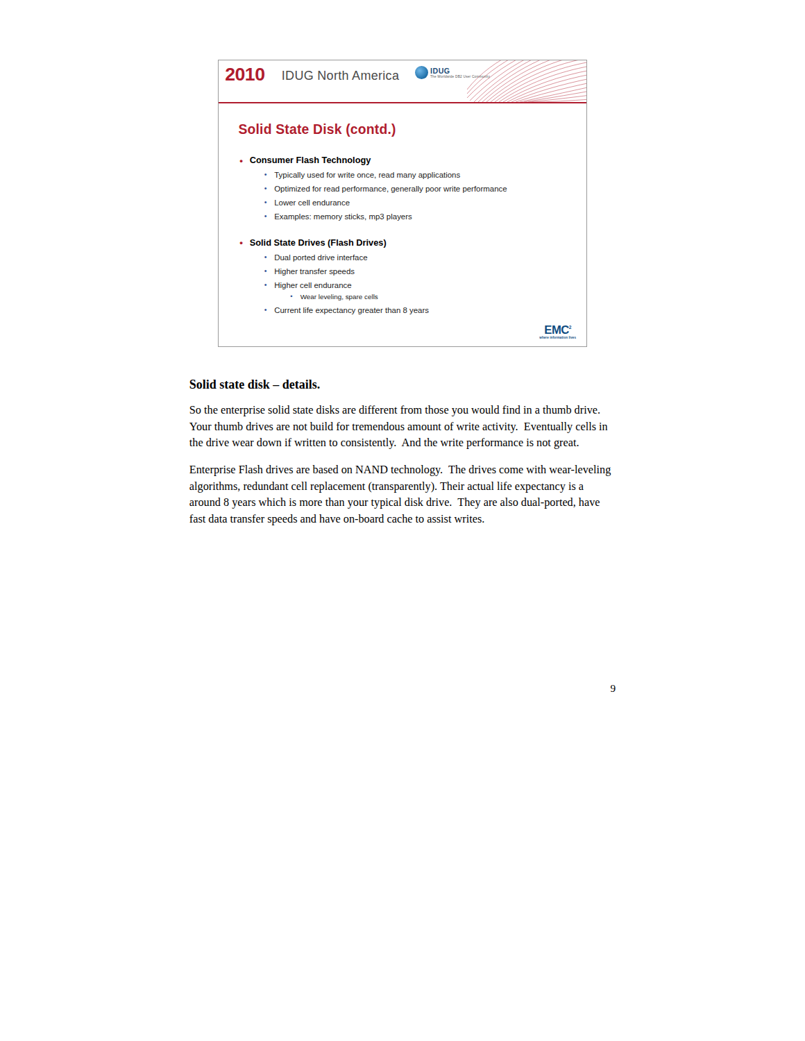2010 IDUG North America
IDUG The Worldwide DB2 User Community
Solid State Disk (contd.)
Consumer Flash Technology
Typically used for write once, read many applications
Optimized for read performance, generally poor write performance
Lower cell endurance
Examples: memory sticks, mp3 players
Solid State Drives (Flash Drives)
Dual ported drive interface
Higher transfer speeds
Higher cell endurance
Wear leveling, spare cells
Current life expectancy greater than 8 years
EMC2
where information lives
Solid state disk – details.
So the enterprise solid state disks are different from those you would find in a thumb drive. Your thumb drives are not build for tremendous amount of write activity. Eventually cells in the drive wear down if written to consistently. And the write performance is not great.
Enterprise Flash drives are based on NAND technology. The drives come with wear-leveling algorithms, redundant cell replacement (transparently). Their actual life expectancy is a around 8 years which is more than your typical disk drive. They are also dual-ported, have fast data transfer speeds and have on-board cache to assist writes.
9